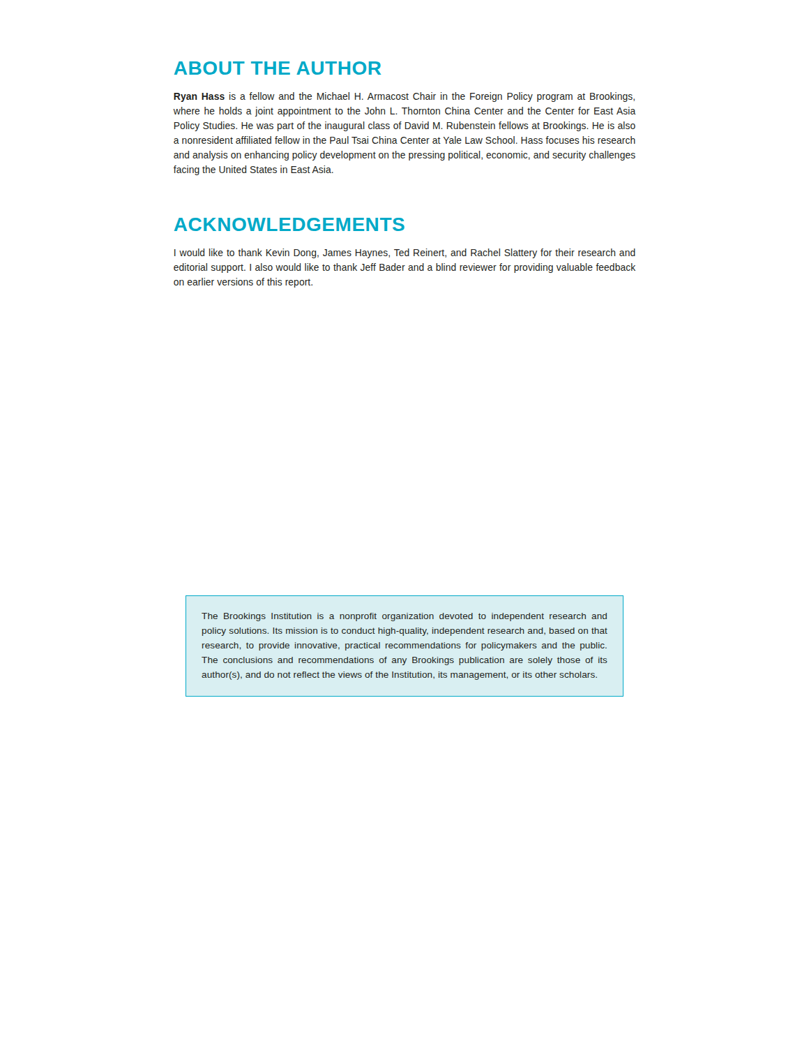About the Author
Ryan Hass is a fellow and the Michael H. Armacost Chair in the Foreign Policy program at Brookings, where he holds a joint appointment to the John L. Thornton China Center and the Center for East Asia Policy Studies. He was part of the inaugural class of David M. Rubenstein fellows at Brookings. He is also a nonresident affiliated fellow in the Paul Tsai China Center at Yale Law School. Hass focuses his research and analysis on enhancing policy development on the pressing political, economic, and security challenges facing the United States in East Asia.
Acknowledgements
I would like to thank Kevin Dong, James Haynes, Ted Reinert, and Rachel Slattery for their research and editorial support. I also would like to thank Jeff Bader and a blind reviewer for providing valuable feedback on earlier versions of this report.
The Brookings Institution is a nonprofit organization devoted to independent research and policy solutions. Its mission is to conduct high-quality, independent research and, based on that research, to provide innovative, practical recommendations for policymakers and the public. The conclusions and recommendations of any Brookings publication are solely those of its author(s), and do not reflect the views of the Institution, its management, or its other scholars.